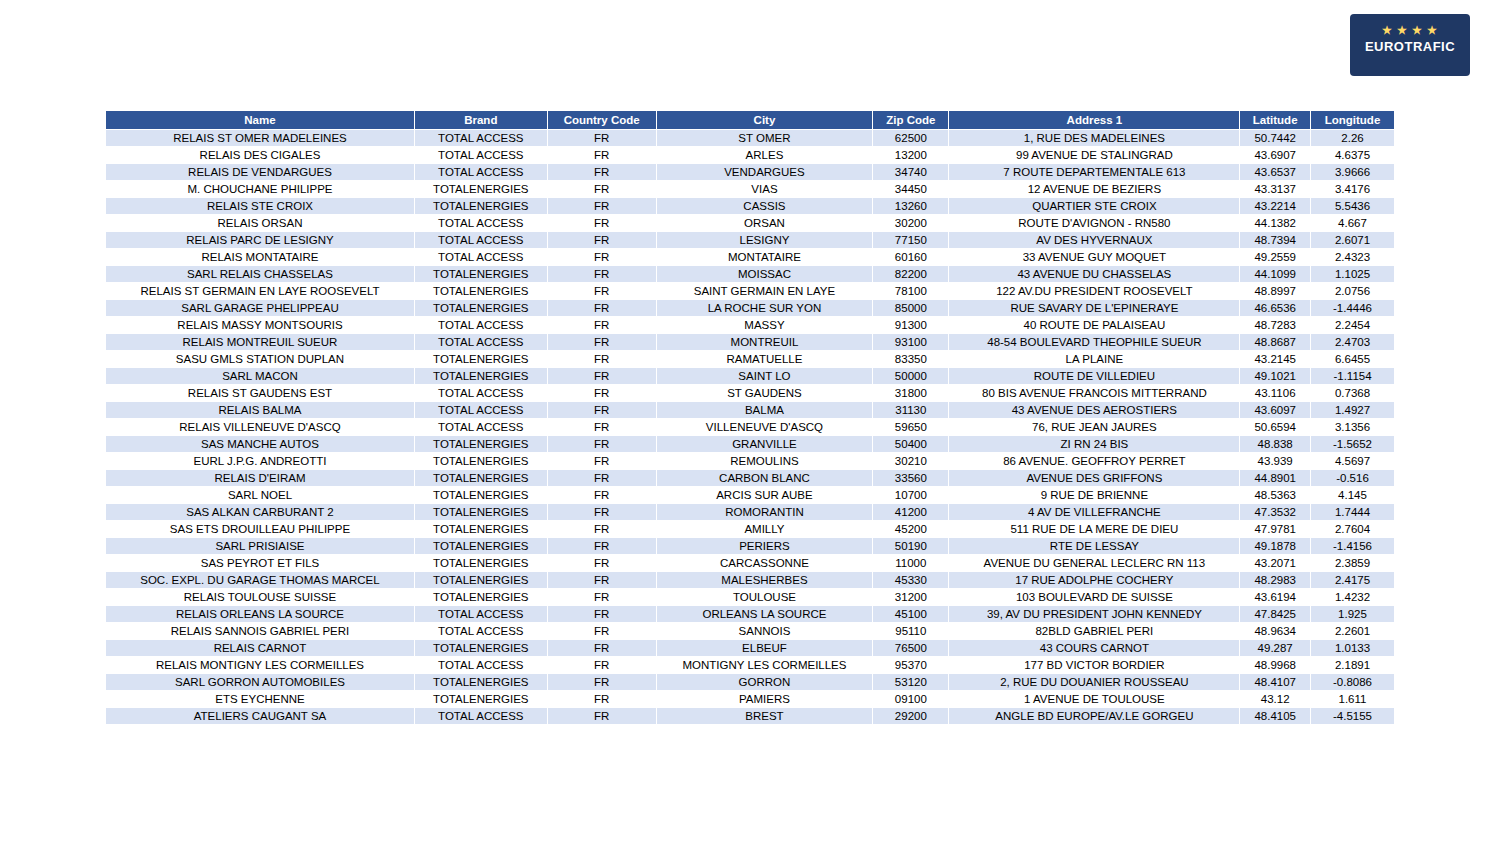★ ★ ★ ★EUROTRAFIC
| Name | Brand | Country Code | City | Zip Code | Address 1 | Latitude | Longitude |
| --- | --- | --- | --- | --- | --- | --- | --- |
| RELAIS ST OMER MADELEINES | TOTAL ACCESS | FR | ST OMER | 62500 | 1, RUE DES MADELEINES | 50.7442 | 2.26 |
| RELAIS DES CIGALES | TOTAL ACCESS | FR | ARLES | 13200 | 99 AVENUE DE STALINGRAD | 43.6907 | 4.6375 |
| RELAIS DE VENDARGUES | TOTAL ACCESS | FR | VENDARGUES | 34740 | 7 ROUTE DEPARTEMENTALE 613 | 43.6537 | 3.9666 |
| M. CHOUCHANE PHILIPPE | TOTALENERGIES | FR | VIAS | 34450 | 12 AVENUE DE BEZIERS | 43.3137 | 3.4176 |
| RELAIS STE CROIX | TOTALENERGIES | FR | CASSIS | 13260 | QUARTIER STE CROIX | 43.2214 | 5.5436 |
| RELAIS ORSAN | TOTAL ACCESS | FR | ORSAN | 30200 | ROUTE D'AVIGNON - RN580 | 44.1382 | 4.667 |
| RELAIS PARC DE LESIGNY | TOTAL ACCESS | FR | LESIGNY | 77150 | AV DES HYVERNAUX | 48.7394 | 2.6071 |
| RELAIS MONTATAIRE | TOTAL ACCESS | FR | MONTATAIRE | 60160 | 33 AVENUE GUY MOQUET | 49.2559 | 2.4323 |
| SARL RELAIS CHASSELAS | TOTALENERGIES | FR | MOISSAC | 82200 | 43 AVENUE DU CHASSELAS | 44.1099 | 1.1025 |
| RELAIS ST GERMAIN EN LAYE ROOSEVELT | TOTALENERGIES | FR | SAINT GERMAIN EN LAYE | 78100 | 122 AV.DU PRESIDENT ROOSEVELT | 48.8997 | 2.0756 |
| SARL GARAGE PHELIPPEAU | TOTALENERGIES | FR | LA ROCHE SUR YON | 85000 | RUE SAVARY DE L'EPINERAYE | 46.6536 | -1.4446 |
| RELAIS MASSY MONTSOURIS | TOTAL ACCESS | FR | MASSY | 91300 | 40 ROUTE DE PALAISEAU | 48.7283 | 2.2454 |
| RELAIS MONTREUIL SUEUR | TOTAL ACCESS | FR | MONTREUIL | 93100 | 48-54 BOULEVARD THEOPHILE SUEUR | 48.8687 | 2.4703 |
| SASU GMLS STATION DUPLAN | TOTALENERGIES | FR | RAMATUELLE | 83350 | LA PLAINE | 43.2145 | 6.6455 |
| SARL MACON | TOTALENERGIES | FR | SAINT LO | 50000 | ROUTE DE VILLEDIEU | 49.1021 | -1.1154 |
| RELAIS ST GAUDENS EST | TOTAL ACCESS | FR | ST GAUDENS | 31800 | 80 BIS AVENUE FRANCOIS MITTERRAND | 43.1106 | 0.7368 |
| RELAIS BALMA | TOTAL ACCESS | FR | BALMA | 31130 | 43 AVENUE DES AEROSTIERS | 43.6097 | 1.4927 |
| RELAIS VILLENEUVE D'ASCQ | TOTAL ACCESS | FR | VILLENEUVE D'ASCQ | 59650 | 76, RUE JEAN JAURES | 50.6594 | 3.1356 |
| SAS MANCHE AUTOS | TOTALENERGIES | FR | GRANVILLE | 50400 | ZI RN 24 BIS | 48.838 | -1.5652 |
| EURL J.P.G. ANDREOTTI | TOTALENERGIES | FR | REMOULINS | 30210 | 86 AVENUE. GEOFFROY PERRET | 43.939 | 4.5697 |
| RELAIS D'EIRAM | TOTALENERGIES | FR | CARBON BLANC | 33560 | AVENUE DES GRIFFONS | 44.8901 | -0.516 |
| SARL NOEL | TOTALENERGIES | FR | ARCIS SUR AUBE | 10700 | 9 RUE DE BRIENNE | 48.5363 | 4.145 |
| SAS ALKAN CARBURANT 2 | TOTALENERGIES | FR | ROMORANTIN | 41200 | 4 AV DE VILLEFRANCHE | 47.3532 | 1.7444 |
| SAS ETS DROUILLEAU PHILIPPE | TOTALENERGIES | FR | AMILLY | 45200 | 511 RUE DE LA MERE DE DIEU | 47.9781 | 2.7604 |
| SARL PRISIAISE | TOTALENERGIES | FR | PERIERS | 50190 | RTE DE LESSAY | 49.1878 | -1.4156 |
| SAS PEYROT ET FILS | TOTALENERGIES | FR | CARCASSONNE | 11000 | AVENUE DU GENERAL LECLERC RN 113 | 43.2071 | 2.3859 |
| SOC. EXPL. DU GARAGE THOMAS MARCEL | TOTALENERGIES | FR | MALESHERBES | 45330 | 17 RUE ADOLPHE COCHERY | 48.2983 | 2.4175 |
| RELAIS TOULOUSE SUISSE | TOTALENERGIES | FR | TOULOUSE | 31200 | 103 BOULEVARD DE SUISSE | 43.6194 | 1.4232 |
| RELAIS ORLEANS LA SOURCE | TOTAL ACCESS | FR | ORLEANS LA SOURCE | 45100 | 39, AV DU PRESIDENT JOHN KENNEDY | 47.8425 | 1.925 |
| RELAIS SANNOIS GABRIEL PERI | TOTAL ACCESS | FR | SANNOIS | 95110 | 82BLD GABRIEL PERI | 48.9634 | 2.2601 |
| RELAIS CARNOT | TOTALENERGIES | FR | ELBEUF | 76500 | 43 COURS CARNOT | 49.287 | 1.0133 |
| RELAIS MONTIGNY LES CORMEILLES | TOTAL ACCESS | FR | MONTIGNY LES CORMEILLES | 95370 | 177 BD VICTOR BORDIER | 48.9968 | 2.1891 |
| SARL GORRON AUTOMOBILES | TOTALENERGIES | FR | GORRON | 53120 | 2, RUE DU DOUANIER ROUSSEAU | 48.4107 | -0.8086 |
| ETS EYCHENNE | TOTALENERGIES | FR | PAMIERS | 09100 | 1 AVENUE DE TOULOUSE | 43.12 | 1.611 |
| ATELIERS CAUGANT SA | TOTAL ACCESS | FR | BREST | 29200 | ANGLE BD EUROPE/AV.LE GORGEU | 48.4105 | -4.5155 |